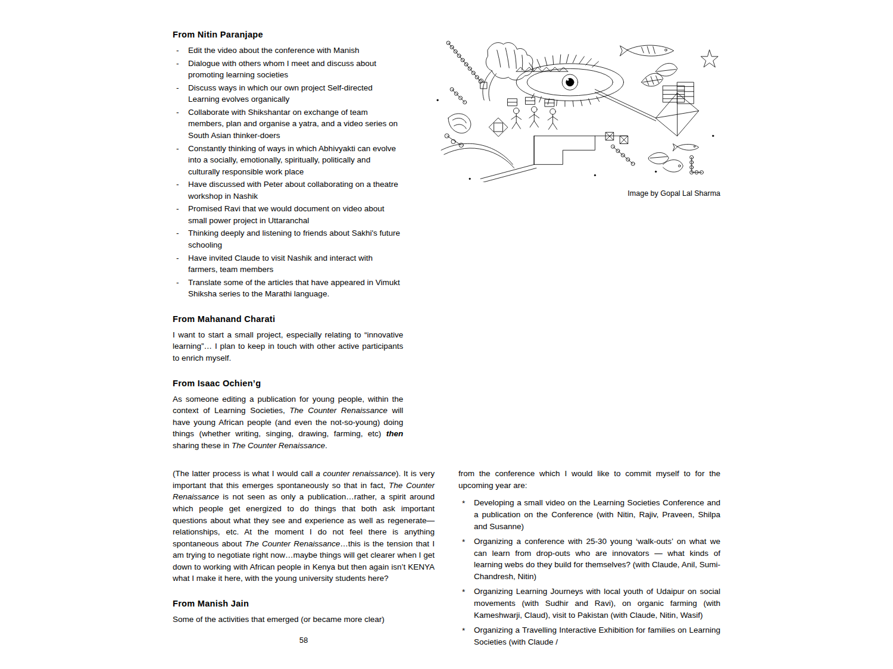From Nitin Paranjape
Edit the video about the conference with Manish
Dialogue with others whom I meet and discuss about promoting learning societies
Discuss ways in which our own project Self-directed Learning evolves organically
Collaborate with Shikshantar on exchange of team members, plan and organise a yatra, and a video series on South Asian thinker-doers
Constantly thinking of ways in which Abhivyakti can evolve into a socially, emotionally, spiritually, politically and culturally responsible work place
Have discussed with Peter about collaborating on a theatre workshop in Nashik
Promised Ravi that we would document on video about small power project in Uttaranchal
Thinking deeply and listening to friends about Sakhi's future schooling
Have invited Claude to visit Nashik and interact with farmers, team members
Translate some of the articles that have appeared in Vimukt Shiksha series to the Marathi language.
From Mahanand Charati
I want to start a small project, especially relating to “innovative learning”… I plan to keep in touch with other active participants to enrich myself.
From Isaac Ochien’g
As someone editing a publication for young people, within the context of Learning Societies, The Counter Renaissance will have young African people (and even the not-so-young) doing things (whether writing, singing, drawing, farming, etc) then sharing these in The Counter Renaissance.
Image by Gopal Lal Sharma
(The latter process is what I would call a counter renaissance). It is very important that this emerges spontaneously so that in fact, The Counter Renaissance is not seen as only a publication…rather, a spirit around which people get energized to do things that both ask important questions about what they see and experience as well as regenerate—relationships, etc. At the moment I do not feel there is anything spontaneous about The Counter Renaissance…this is the tension that I am trying to negotiate right now…maybe things will get clearer when I get down to working with African people in Kenya but then again isn’t KENYA what I make it here, with the young university students here?
From Manish Jain
Some of the activities that emerged (or became more clear)
58
from the conference which I would like to commit myself to for the upcoming year are:
Developing a small video on the Learning Societies Conference and a publication on the Conference (with Nitin, Rajiv, Praveen, Shilpa and Susanne)
Organizing a conference with 25-30 young ‘walk-outs’ on what we can learn from drop-outs who are innovators — what kinds of learning webs do they build for themselves? (with Claude, Anil, Sumi-Chandresh, Nitin)
Organizing Learning Journeys with local youth of Udaipur on social movements (with Sudhir and Ravi), on organic farming (with Kameshwarji, Claud), visit to Pakistan (with Claude, Nitin, Wasif)
Organizing a Travelling Interactive Exhibition for families on Learning Societies (with Claude /